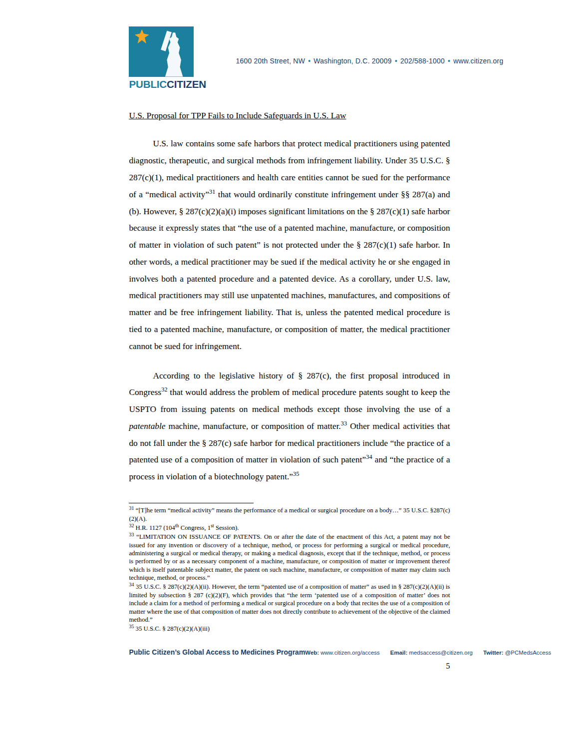PUBLIC CITIZEN
1600 20th Street, NW • Washington, D.C. 20009 • 202/588-1000 • www.citizen.org
U.S. Proposal for TPP Fails to Include Safeguards in U.S. Law
U.S. law contains some safe harbors that protect medical practitioners using patented diagnostic, therapeutic, and surgical methods from infringement liability. Under 35 U.S.C. § 287(c)(1), medical practitioners and health care entities cannot be sued for the performance of a “medical activity”31 that would ordinarily constitute infringement under §§ 287(a) and (b). However, § 287(c)(2)(a)(i) imposes significant limitations on the § 287(c)(1) safe harbor because it expressly states that “the use of a patented machine, manufacture, or composition of matter in violation of such patent” is not protected under the § 287(c)(1) safe harbor. In other words, a medical practitioner may be sued if the medical activity he or she engaged in involves both a patented procedure and a patented device. As a corollary, under U.S. law, medical practitioners may still use unpatented machines, manufactures, and compositions of matter and be free infringement liability. That is, unless the patented medical procedure is tied to a patented machine, manufacture, or composition of matter, the medical practitioner cannot be sued for infringement.
According to the legislative history of § 287(c), the first proposal introduced in Congress32 that would address the problem of medical procedure patents sought to keep the USPTO from issuing patents on medical methods except those involving the use of a patentable machine, manufacture, or composition of matter.33 Other medical activities that do not fall under the § 287(c) safe harbor for medical practitioners include “the practice of a patented use of a composition of matter in violation of such patent”34 and “the practice of a process in violation of a biotechnology patent.”35
31 “[T]he term “medical activity” means the performance of a medical or surgical procedure on a body…” 35 U.S.C. §287(c)(2)(A).
32 H.R. 1127 (104th Congress, 1st Session).
33 “LIMITATION ON ISSUANCE OF PATENTS. On or after the date of the enactment of this Act, a patent may not be issued for any invention or discovery of a technique, method, or process for performing a surgical or medical procedure, administering a surgical or medical therapy, or making a medical diagnosis, except that if the technique, method, or process is performed by or as a necessary component of a machine, manufacture, or composition of matter or improvement thereof which is itself patentable subject matter, the patent on such machine, manufacture, or composition of matter may claim such technique, method, or process.”
34 35 U.S.C. § 287(c)(2)(A)(ii). However, the term “patented use of a composition of matter” as used in § 287(c)(2)(A)(ii) is limited by subsection § 287 (c)(2)(F), which provides that “the term ‘patented use of a composition of matter’ does not include a claim for a method of performing a medical or surgical procedure on a body that recites the use of a composition of matter where the use of that composition of matter does not directly contribute to achievement of the objective of the claimed method.”
35 35 U.S.C. § 287(c)(2)(A)(iii)
Public Citizen’s Global Access to Medicines Program
Web: www.citizen.org/access Email: medsaccess@citizen.org Twitter: @PCMedsAccess
5